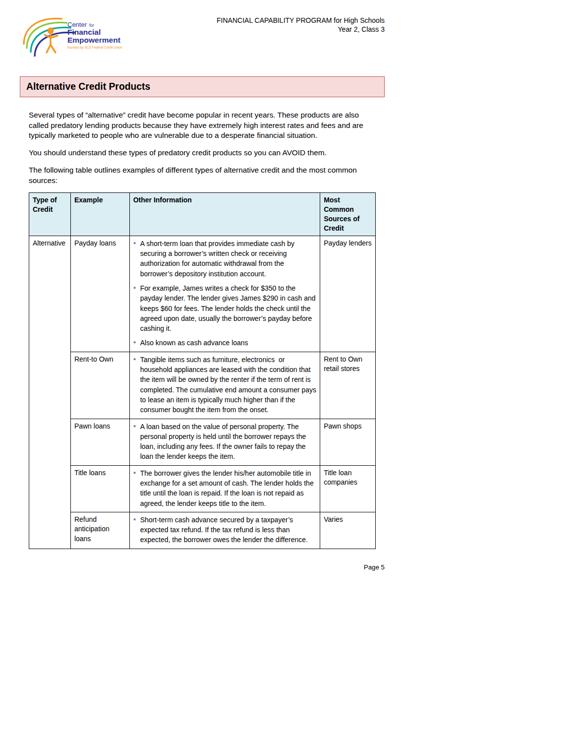Center for Financial Empowerment founded by SCS Federal Credit Union
FINANCIAL CAPABILITY PROGRAM for High Schools
Year 2, Class 3
Alternative Credit Products
Several types of “alternative” credit have become popular in recent years. These products are also called predatory lending products because they have extremely high interest rates and fees and are typically marketed to people who are vulnerable due to a desperate financial situation.
You should understand these types of predatory credit products so you can AVOID them.
The following table outlines examples of different types of alternative credit and the most common sources:
| Type of Credit | Example | Other Information | Most Common Sources of Credit |
| --- | --- | --- | --- |
| Alternative | Payday loans | A short-term loan that provides immediate cash by securing a borrower’s written check or receiving authorization for automatic withdrawal from the borrower’s depository institution account. For example, James writes a check for $350 to the payday lender. The lender gives James $290 in cash and keeps $60 for fees. The lender holds the check until the agreed upon date, usually the borrower’s payday before cashing it. Also known as cash advance loans | Payday lenders |
| Rent-to Own | Tangible items such as furniture, electronics or household appliances are leased with the condition that the item will be owned by the renter if the term of rent is completed. The cumulative end amount a consumer pays to lease an item is typically much higher than if the consumer bought the item from the onset. | Rent to Own retail stores |
| Pawn loans | A loan based on the value of personal property. The personal property is held until the borrower repays the loan, including any fees. If the owner fails to repay the loan the lender keeps the item. | Pawn shops |
| Title loans | The borrower gives the lender his/her automobile title in exchange for a set amount of cash. The lender holds the title until the loan is repaid. If the loan is not repaid as agreed, the lender keeps title to the item. | Title loan companies |
| Refund anticipation loans | Short-term cash advance secured by a taxpayer’s expected tax refund. If the tax refund is less than expected, the borrower owes the lender the difference. | Varies |
Page 5